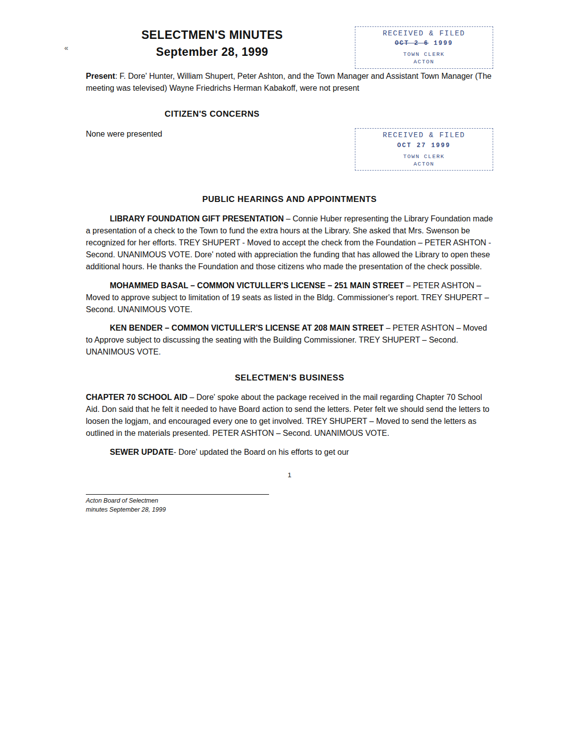«
RECEIVED & FILED OCT 2 6 1999 TOWN CLERK ACTON
SELECTMEN'S MINUTES September 28, 1999
Present: F. Dore' Hunter, William Shupert, Peter Ashton, and the Town Manager and Assistant Town Manager (The meeting was televised) Wayne Friedrichs Herman Kabakoff, were not present
RECEIVED & FILED OCT 27 1999 TOWN CLERK ACTON
CITIZEN'S CONCERNS
None were presented
PUBLIC HEARINGS AND APPOINTMENTS
LIBRARY FOUNDATION GIFT PRESENTATION – Connie Huber representing the Library Foundation made a presentation of a check to the Town to fund the extra hours at the Library. She asked that Mrs. Swenson be recognized for her efforts. TREY SHUPERT - Moved to accept the check from the Foundation – PETER ASHTON - Second. UNANIMOUS VOTE. Dore' noted with appreciation the funding that has allowed the Library to open these additional hours. He thanks the Foundation and those citizens who made the presentation of the check possible.
MOHAMMED BASAL – COMMON VICTULLER'S LICENSE – 251 MAIN STREET – PETER ASHTON – Moved to approve subject to limitation of 19 seats as listed in the Bldg. Commissioner's report. TREY SHUPERT – Second. UNANIMOUS VOTE.
KEN BENDER – COMMON VICTULLER'S LICENSE AT 208 MAIN STREET – PETER ASHTON – Moved to Approve subject to discussing the seating with the Building Commissioner. TREY SHUPERT – Second. UNANIMOUS VOTE.
SELECTMEN'S BUSINESS
CHAPTER 70 SCHOOL AID – Dore' spoke about the package received in the mail regarding Chapter 70 School Aid. Don said that he felt it needed to have Board action to send the letters. Peter felt we should send the letters to loosen the logjam, and encouraged every one to get involved. TREY SHUPERT – Moved to send the letters as outlined in the materials presented. PETER ASHTON – Second. UNANIMOUS VOTE.
SEWER UPDATE- Dore' updated the Board on his efforts to get our
1
Acton Board of Selectmen
minutes September 28, 1999